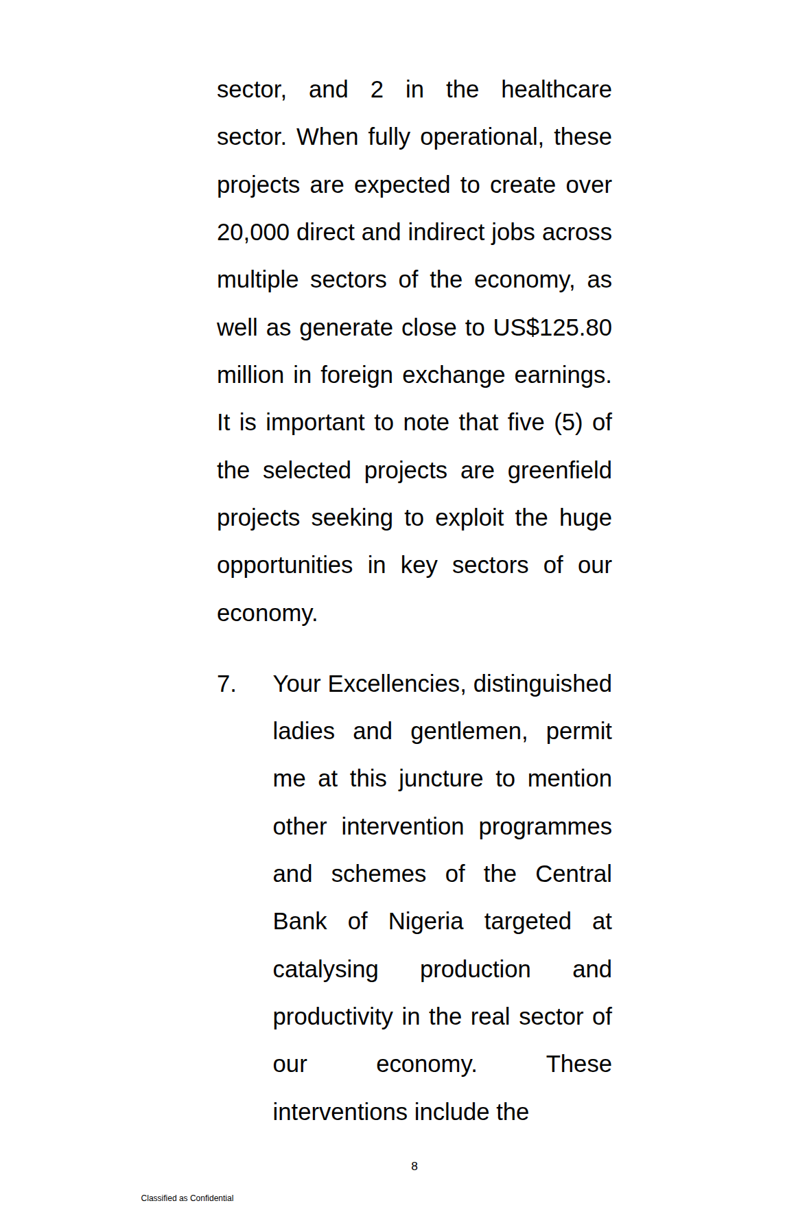sector, and 2 in the healthcare sector. When fully operational, these projects are expected to create over 20,000 direct and indirect jobs across multiple sectors of the economy, as well as generate close to US$125.80 million in foreign exchange earnings. It is important to note that five (5) of the selected projects are greenfield projects seeking to exploit the huge opportunities in key sectors of our economy.
7. Your Excellencies, distinguished ladies and gentlemen, permit me at this juncture to mention other intervention programmes and schemes of the Central Bank of Nigeria targeted at catalysing production and productivity in the real sector of our economy. These interventions include the
8
Classified as Confidential